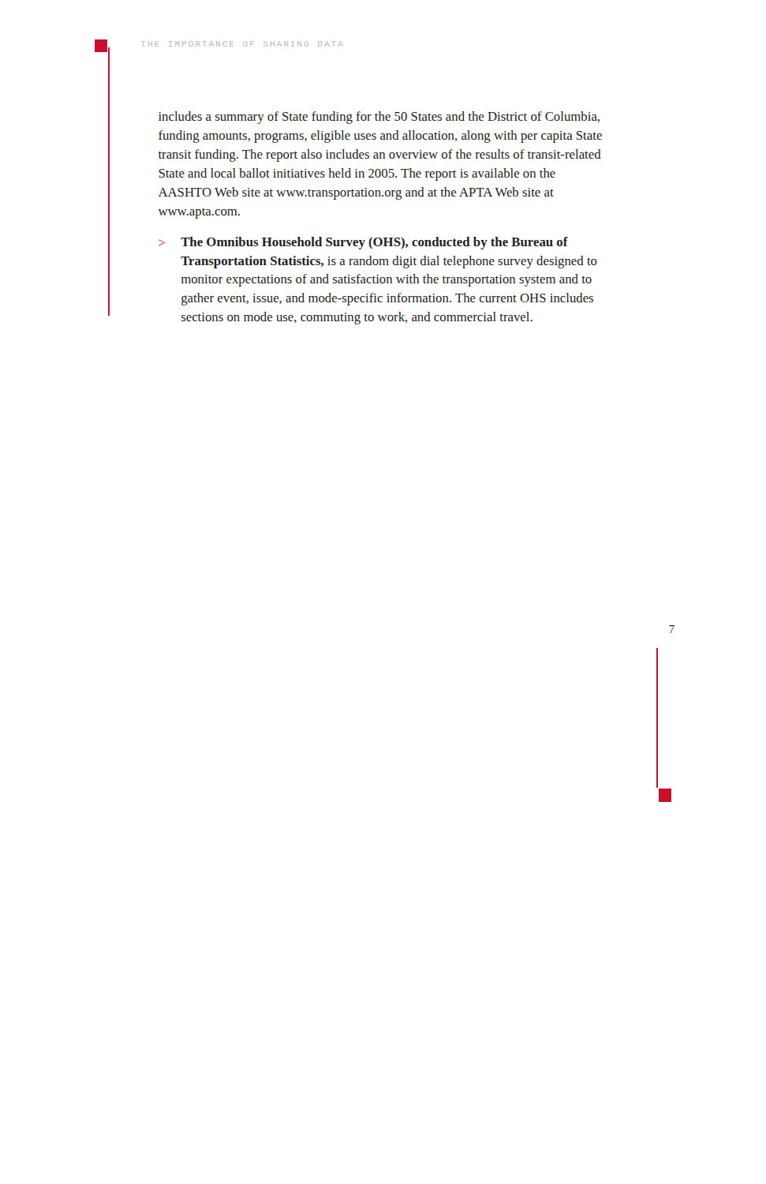The Importance of Sharing Data
includes a summary of State funding for the 50 States and the District of Columbia, funding amounts, programs, eligible uses and allocation, along with per capita State transit funding. The report also includes an overview of the results of transit-related State and local ballot initiatives held in 2005. The report is available on the AASHTO Web site at www.transportation.org and at the APTA Web site at www.apta.com.
The Omnibus Household Survey (OHS), conducted by the Bureau of Transportation Statistics, is a random digit dial telephone survey designed to monitor expectations of and satisfaction with the transportation system and to gather event, issue, and mode-specific information. The current OHS includes sections on mode use, commuting to work, and commercial travel.
7